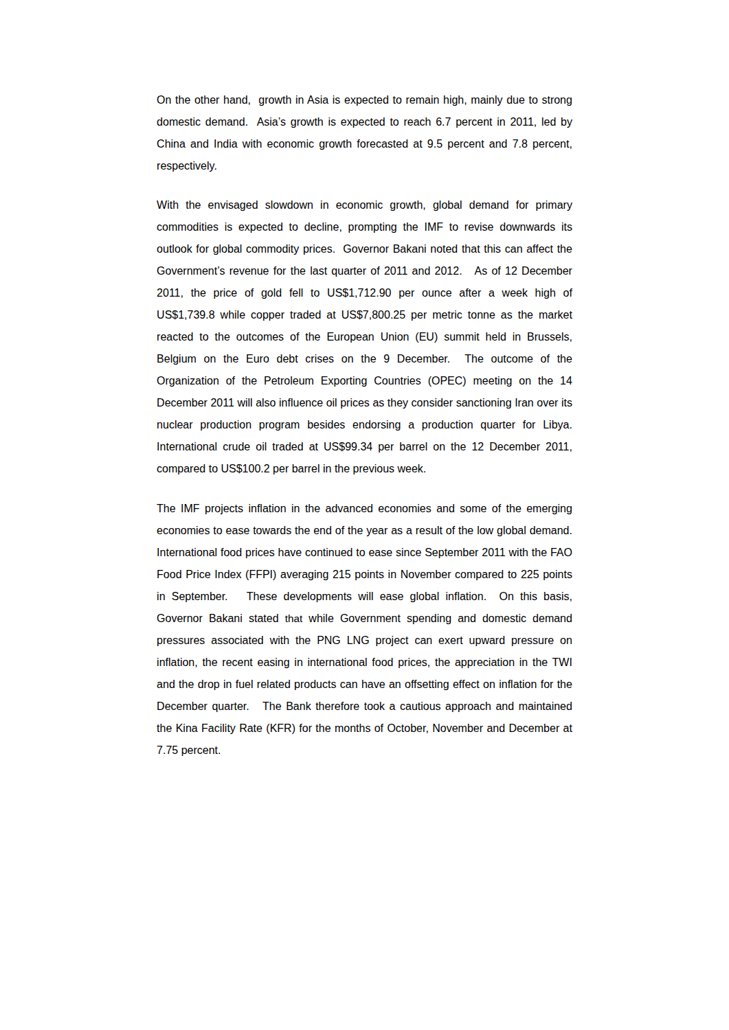On the other hand, growth in Asia is expected to remain high, mainly due to strong domestic demand. Asia’s growth is expected to reach 6.7 percent in 2011, led by China and India with economic growth forecasted at 9.5 percent and 7.8 percent, respectively.
With the envisaged slowdown in economic growth, global demand for primary commodities is expected to decline, prompting the IMF to revise downwards its outlook for global commodity prices. Governor Bakani noted that this can affect the Government’s revenue for the last quarter of 2011 and 2012. As of 12 December 2011, the price of gold fell to US$1,712.90 per ounce after a week high of US$1,739.8 while copper traded at US$7,800.25 per metric tonne as the market reacted to the outcomes of the European Union (EU) summit held in Brussels, Belgium on the Euro debt crises on the 9 December. The outcome of the Organization of the Petroleum Exporting Countries (OPEC) meeting on the 14 December 2011 will also influence oil prices as they consider sanctioning Iran over its nuclear production program besides endorsing a production quarter for Libya. International crude oil traded at US$99.34 per barrel on the 12 December 2011, compared to US$100.2 per barrel in the previous week.
The IMF projects inflation in the advanced economies and some of the emerging economies to ease towards the end of the year as a result of the low global demand. International food prices have continued to ease since September 2011 with the FAO Food Price Index (FFPI) averaging 215 points in November compared to 225 points in September. These developments will ease global inflation. On this basis, Governor Bakani stated that while Government spending and domestic demand pressures associated with the PNG LNG project can exert upward pressure on inflation, the recent easing in international food prices, the appreciation in the TWI and the drop in fuel related products can have an offsetting effect on inflation for the December quarter. The Bank therefore took a cautious approach and maintained the Kina Facility Rate (KFR) for the months of October, November and December at 7.75 percent.